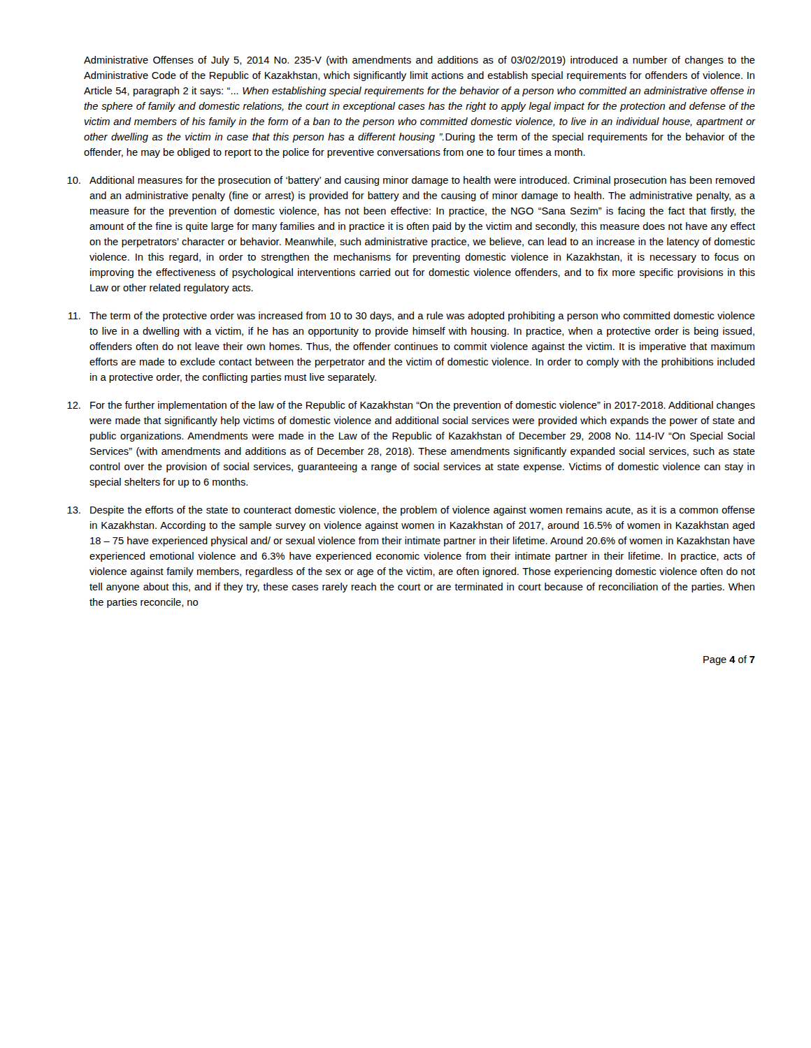Administrative Offenses of July 5, 2014 No. 235-V (with amendments and additions as of 03/02/2019) introduced a number of changes to the Administrative Code of the Republic of Kazakhstan, which significantly limit actions and establish special requirements for offenders of violence. In Article 54, paragraph 2 it says: “... When establishing special requirements for the behavior of a person who committed an administrative offense in the sphere of family and domestic relations, the court in exceptional cases has the right to apply legal impact for the protection and defense of the victim and members of his family in the form of a ban to the person who committed domestic violence, to live in an individual house, apartment or other dwelling as the victim in case that this person has a different housing ”. During the term of the special requirements for the behavior of the offender, he may be obliged to report to the police for preventive conversations from one to four times a month.
Additional measures for the prosecution of ‘battery’ and causing minor damage to health were introduced. Criminal prosecution has been removed and an administrative penalty (fine or arrest) is provided for battery and the causing of minor damage to health. The administrative penalty, as a measure for the prevention of domestic violence, has not been effective: In practice, the NGO “Sana Sezim” is facing the fact that firstly, the amount of the fine is quite large for many families and in practice it is often paid by the victim and secondly, this measure does not have any effect on the perpetrators’ character or behavior. Meanwhile, such administrative practice, we believe, can lead to an increase in the latency of domestic violence. In this regard, in order to strengthen the mechanisms for preventing domestic violence in Kazakhstan, it is necessary to focus on improving the effectiveness of psychological interventions carried out for domestic violence offenders, and to fix more specific provisions in this Law or other related regulatory acts.
The term of the protective order was increased from 10 to 30 days, and a rule was adopted prohibiting a person who committed domestic violence to live in a dwelling with a victim, if he has an opportunity to provide himself with housing. In practice, when a protective order is being issued, offenders often do not leave their own homes. Thus, the offender continues to commit violence against the victim. It is imperative that maximum efforts are made to exclude contact between the perpetrator and the victim of domestic violence. In order to comply with the prohibitions included in a protective order, the conflicting parties must live separately.
For the further implementation of the law of the Republic of Kazakhstan “On the prevention of domestic violence” in 2017-2018. Additional changes were made that significantly help victims of domestic violence and additional social services were provided which expands the power of state and public organizations. Amendments were made in the Law of the Republic of Kazakhstan of December 29, 2008 No. 114-IV “On Special Social Services” (with amendments and additions as of December 28, 2018). These amendments significantly expanded social services, such as state control over the provision of social services, guaranteeing a range of social services at state expense. Victims of domestic violence can stay in special shelters for up to 6 months.
Despite the efforts of the state to counteract domestic violence, the problem of violence against women remains acute, as it is a common offense in Kazakhstan. According to the sample survey on violence against women in Kazakhstan of 2017, around 16.5% of women in Kazakhstan aged 18 – 75 have experienced physical and/ or sexual violence from their intimate partner in their lifetime. Around 20.6% of women in Kazakhstan have experienced emotional violence and 6.3% have experienced economic violence from their intimate partner in their lifetime. In practice, acts of violence against family members, regardless of the sex or age of the victim, are often ignored. Those experiencing domestic violence often do not tell anyone about this, and if they try, these cases rarely reach the court or are terminated in court because of reconciliation of the parties. When the parties reconcile, no
Page 4 of 7